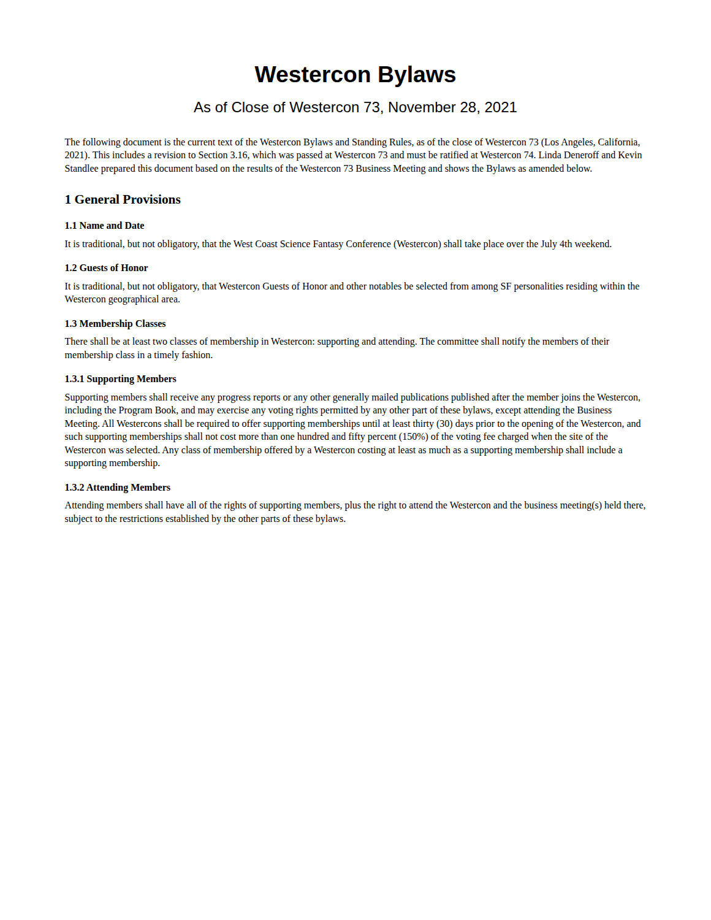Westercon Bylaws
As of Close of Westercon 73, November 28, 2021
The following document is the current text of the Westercon Bylaws and Standing Rules, as of the close of Westercon 73 (Los Angeles, California, 2021). This includes a revision to Section 3.16, which was passed at Westercon 73 and must be ratified at Westercon 74. Linda Deneroff and Kevin Standlee prepared this document based on the results of the Westercon 73 Business Meeting and shows the Bylaws as amended below.
1 General Provisions
1.1 Name and Date
It is traditional, but not obligatory, that the West Coast Science Fantasy Conference (Westercon) shall take place over the July 4th weekend.
1.2 Guests of Honor
It is traditional, but not obligatory, that Westercon Guests of Honor and other notables be selected from among SF personalities residing within the Westercon geographical area.
1.3 Membership Classes
There shall be at least two classes of membership in Westercon: supporting and attending. The committee shall notify the members of their membership class in a timely fashion.
1.3.1 Supporting Members
Supporting members shall receive any progress reports or any other generally mailed publications published after the member joins the Westercon, including the Program Book, and may exercise any voting rights permitted by any other part of these bylaws, except attending the Business Meeting. All Westercons shall be required to offer supporting memberships until at least thirty (30) days prior to the opening of the Westercon, and such supporting memberships shall not cost more than one hundred and fifty percent (150%) of the voting fee charged when the site of the Westercon was selected. Any class of membership offered by a Westercon costing at least as much as a supporting membership shall include a supporting membership.
1.3.2 Attending Members
Attending members shall have all of the rights of supporting members, plus the right to attend the Westercon and the business meeting(s) held there, subject to the restrictions established by the other parts of these bylaws.